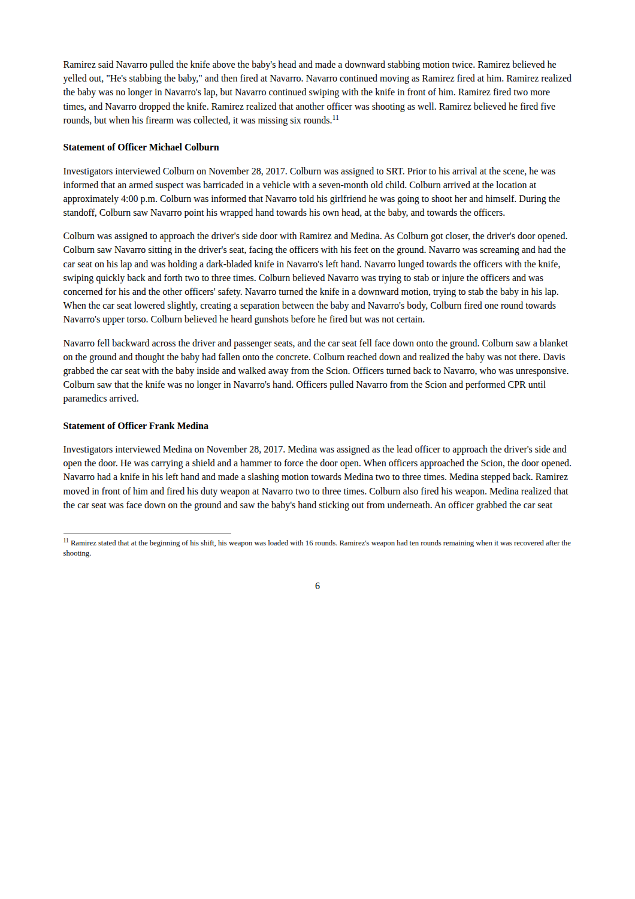Ramirez said Navarro pulled the knife above the baby's head and made a downward stabbing motion twice. Ramirez believed he yelled out, "He's stabbing the baby," and then fired at Navarro. Navarro continued moving as Ramirez fired at him. Ramirez realized the baby was no longer in Navarro's lap, but Navarro continued swiping with the knife in front of him. Ramirez fired two more times, and Navarro dropped the knife. Ramirez realized that another officer was shooting as well. Ramirez believed he fired five rounds, but when his firearm was collected, it was missing six rounds.11
Statement of Officer Michael Colburn
Investigators interviewed Colburn on November 28, 2017. Colburn was assigned to SRT. Prior to his arrival at the scene, he was informed that an armed suspect was barricaded in a vehicle with a seven-month old child. Colburn arrived at the location at approximately 4:00 p.m. Colburn was informed that Navarro told his girlfriend he was going to shoot her and himself. During the standoff, Colburn saw Navarro point his wrapped hand towards his own head, at the baby, and towards the officers.
Colburn was assigned to approach the driver's side door with Ramirez and Medina. As Colburn got closer, the driver's door opened. Colburn saw Navarro sitting in the driver's seat, facing the officers with his feet on the ground. Navarro was screaming and had the car seat on his lap and was holding a dark-bladed knife in Navarro's left hand. Navarro lunged towards the officers with the knife, swiping quickly back and forth two to three times. Colburn believed Navarro was trying to stab or injure the officers and was concerned for his and the other officers' safety. Navarro turned the knife in a downward motion, trying to stab the baby in his lap. When the car seat lowered slightly, creating a separation between the baby and Navarro's body, Colburn fired one round towards Navarro's upper torso. Colburn believed he heard gunshots before he fired but was not certain.
Navarro fell backward across the driver and passenger seats, and the car seat fell face down onto the ground. Colburn saw a blanket on the ground and thought the baby had fallen onto the concrete. Colburn reached down and realized the baby was not there. Davis grabbed the car seat with the baby inside and walked away from the Scion. Officers turned back to Navarro, who was unresponsive. Colburn saw that the knife was no longer in Navarro's hand. Officers pulled Navarro from the Scion and performed CPR until paramedics arrived.
Statement of Officer Frank Medina
Investigators interviewed Medina on November 28, 2017. Medina was assigned as the lead officer to approach the driver's side and open the door. He was carrying a shield and a hammer to force the door open. When officers approached the Scion, the door opened. Navarro had a knife in his left hand and made a slashing motion towards Medina two to three times. Medina stepped back. Ramirez moved in front of him and fired his duty weapon at Navarro two to three times. Colburn also fired his weapon. Medina realized that the car seat was face down on the ground and saw the baby's hand sticking out from underneath. An officer grabbed the car seat
11 Ramirez stated that at the beginning of his shift, his weapon was loaded with 16 rounds. Ramirez's weapon had ten rounds remaining when it was recovered after the shooting.
6